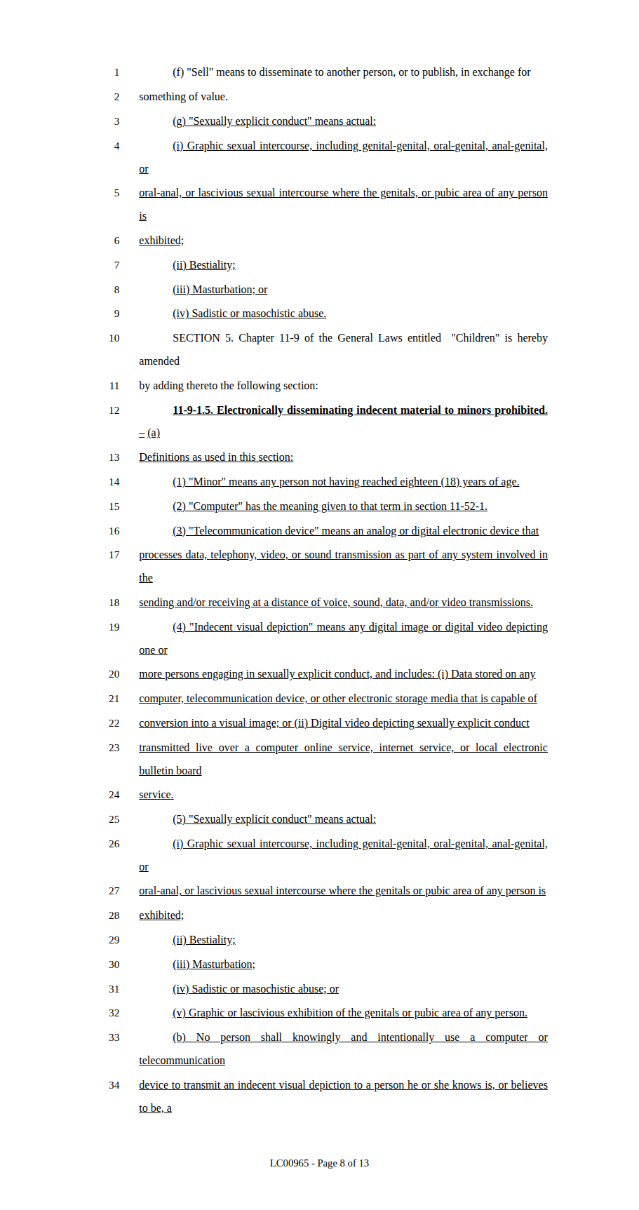| 1 | (f) "Sell" means to disseminate to another person, or to publish, in exchange for |
| 2 | something of value. |
| 3 | (g) "Sexually explicit conduct" means actual: |
| 4 | (i) Graphic sexual intercourse, including genital-genital, oral-genital, anal-genital, or |
| 5 | oral-anal, or lascivious sexual intercourse where the genitals, or pubic area of any person is |
| 6 | exhibited; |
| 7 | (ii) Bestiality; |
| 8 | (iii) Masturbation; or |
| 9 | (iv) Sadistic or masochistic abuse. |
| 10 | SECTION 5. Chapter 11-9 of the General Laws entitled "Children" is hereby amended |
| 11 | by adding thereto the following section: |
| 12 | 11-9-1.5. Electronically disseminating indecent material to minors prohibited. – (a) |
| 13 | Definitions as used in this section: |
| 14 | (1) "Minor" means any person not having reached eighteen (18) years of age. |
| 15 | (2) "Computer" has the meaning given to that term in section 11-52-1. |
| 16 | (3) "Telecommunication device" means an analog or digital electronic device that |
| 17 | processes data, telephony, video, or sound transmission as part of any system involved in the |
| 18 | sending and/or receiving at a distance of voice, sound, data, and/or video transmissions. |
| 19 | (4) "Indecent visual depiction" means any digital image or digital video depicting one or |
| 20 | more persons engaging in sexually explicit conduct, and includes: (i) Data stored on any |
| 21 | computer, telecommunication device, or other electronic storage media that is capable of |
| 22 | conversion into a visual image; or (ii) Digital video depicting sexually explicit conduct |
| 23 | transmitted live over a computer online service, internet service, or local electronic bulletin board |
| 24 | service. |
| 25 | (5) "Sexually explicit conduct" means actual: |
| 26 | (i) Graphic sexual intercourse, including genital-genital, oral-genital, anal-genital, or |
| 27 | oral-anal, or lascivious sexual intercourse where the genitals or pubic area of any person is |
| 28 | exhibited; |
| 29 | (ii) Bestiality; |
| 30 | (iii) Masturbation; |
| 31 | (iv) Sadistic or masochistic abuse; or |
| 32 | (v) Graphic or lascivious exhibition of the genitals or pubic area of any person. |
| 33 | (b) No person shall knowingly and intentionally use a computer or telecommunication |
| 34 | device to transmit an indecent visual depiction to a person he or she knows is, or believes to be, a |
LC00965 - Page 8 of 13